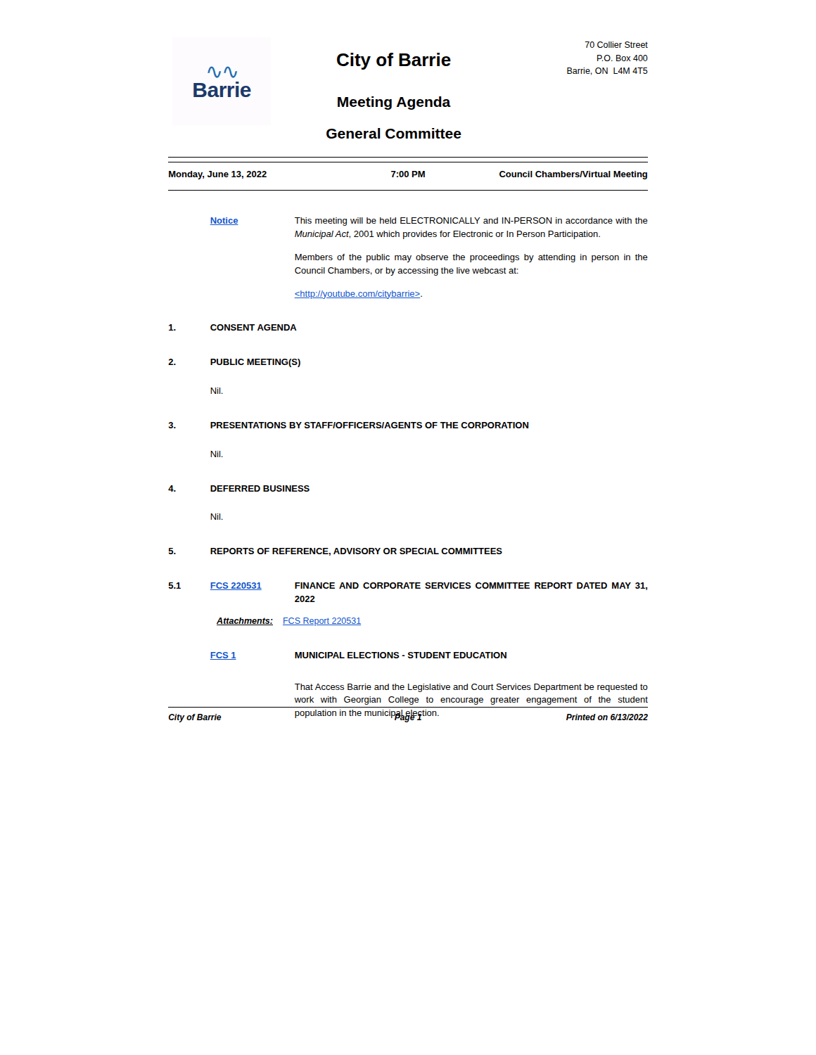∿∿ Barrie
City of Barrie
Meeting Agenda
General Committee
70 Collier Street
P.O. Box 400
Barrie, ON L4M 4T5
Monday, June 13, 2022
7:00 PM
Council Chambers/Virtual Meeting
Notice
This meeting will be held ELECTRONICALLY and IN-PERSON in accordance with the Municipal Act, 2001 which provides for Electronic or In Person Participation.
Members of the public may observe the proceedings by attending in person in the Council Chambers, or by accessing the live webcast at:
<http://youtube.com/citybarrie>.
1.
Consent Agenda
2.
Public Meeting(s)
Nil.
3.
Presentations by Staff/Officers/Agents of the Corporation
Nil.
4.
Deferred Business
Nil.
5.
Reports of Reference, Advisory or Special Committees
5.1
FCS 220531
Finance and Corporate Services Committee Report dated May 31, 2022
Attachments:
FCS Report 220531
FCS 1
Municipal Elections - Student Education
That Access Barrie and the Legislative and Court Services Department be requested to work with Georgian College to encourage greater engagement of the student population in the municipal election.
City of Barrie
Page 1
Printed on 6/13/2022